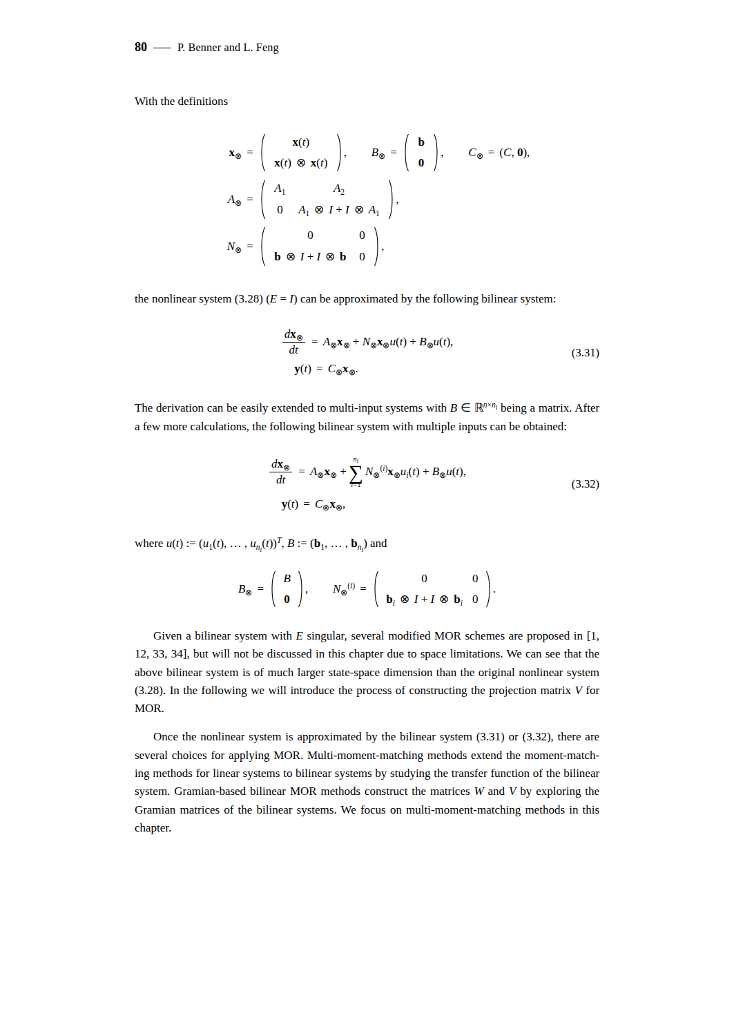80 P. Benner and L. Feng
With the definitions
x⊗ =
| x ( t ) |
| x ( t ) ⊗ x ( t ) |
, B⊗ =
| b |
| 0 |
, C⊗ = (C, 0), A⊗ =
| A 1 | A 2 |
| 0 | A 1 ⊗ I + I ⊗ A 1 |
, N⊗ =
| 0 | 0 |
| b ⊗ I + I ⊗ b | 0 |
,
the nonlinear system (3.28) (E = I) can be approximated by the following bilinear system:
dx⊗ dt = A⊗x⊗ + N⊗x⊗u(t) + B⊗u(t), y(t) = C⊗x⊗.
(3.31)
The derivation can be easily extended to multi-input systems with B ∈ ℝn×nI being a matrix. After a few more calculations, the following bilinear system with multiple inputs can be obtained:
dx⊗ dt = A⊗x⊗ + nI ∑ i=1 N⊗(i)x⊗ui(t) + B⊗u(t), y(t) = C⊗x⊗,
(3.32)
where u(t) := (u1(t), … , unI(t))T, B := (b1, … , bnI) and
B⊗ =
| B |
| 0 |
, N⊗(i) =
| 0 | 0 |
| b i ⊗ I + I ⊗ b i | 0 |
.
Given a bilinear system with E singular, several modified MOR schemes are proposed in [1, 12, 33, 34], but will not be discussed in this chapter due to space limitations. We can see that the above bilinear system is of much larger state-space dimension than the original nonlinear system (3.28). In the following we will introduce the process of constructing the projection matrix V for MOR.
Once the nonlinear system is approximated by the bilinear system (3.31) or (3.32), there are several choices for applying MOR. Multi-moment-matching methods extend the moment-matching methods for linear systems to bilinear systems by studying the transfer function of the bilinear system. Gramian-based bilinear MOR methods construct the matrices W and V by exploring the Gramian matrices of the bilinear systems. We focus on multi-moment-matching methods in this chapter.